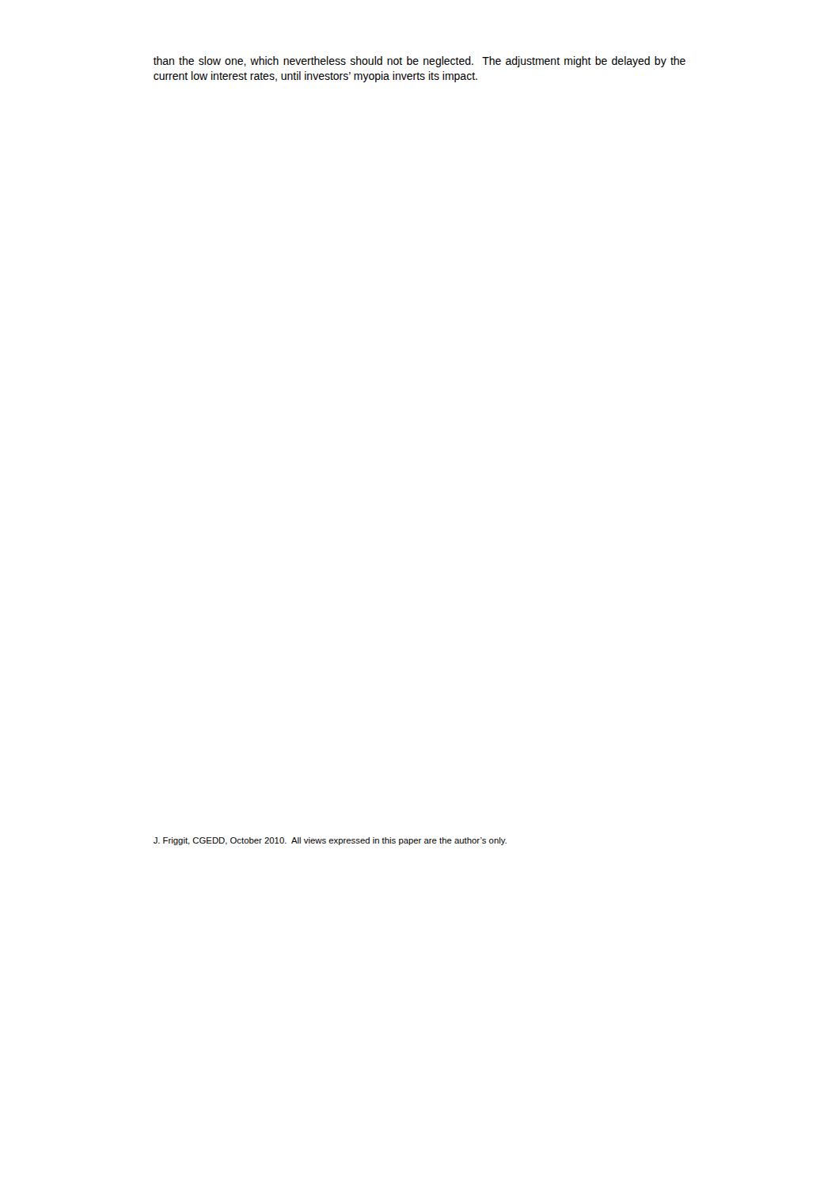than the slow one, which nevertheless should not be neglected. The adjustment might be delayed by the current low interest rates, until investors’ myopia inverts its impact.
J. Friggit, CGEDD, October 2010. All views expressed in this paper are the author’s only.